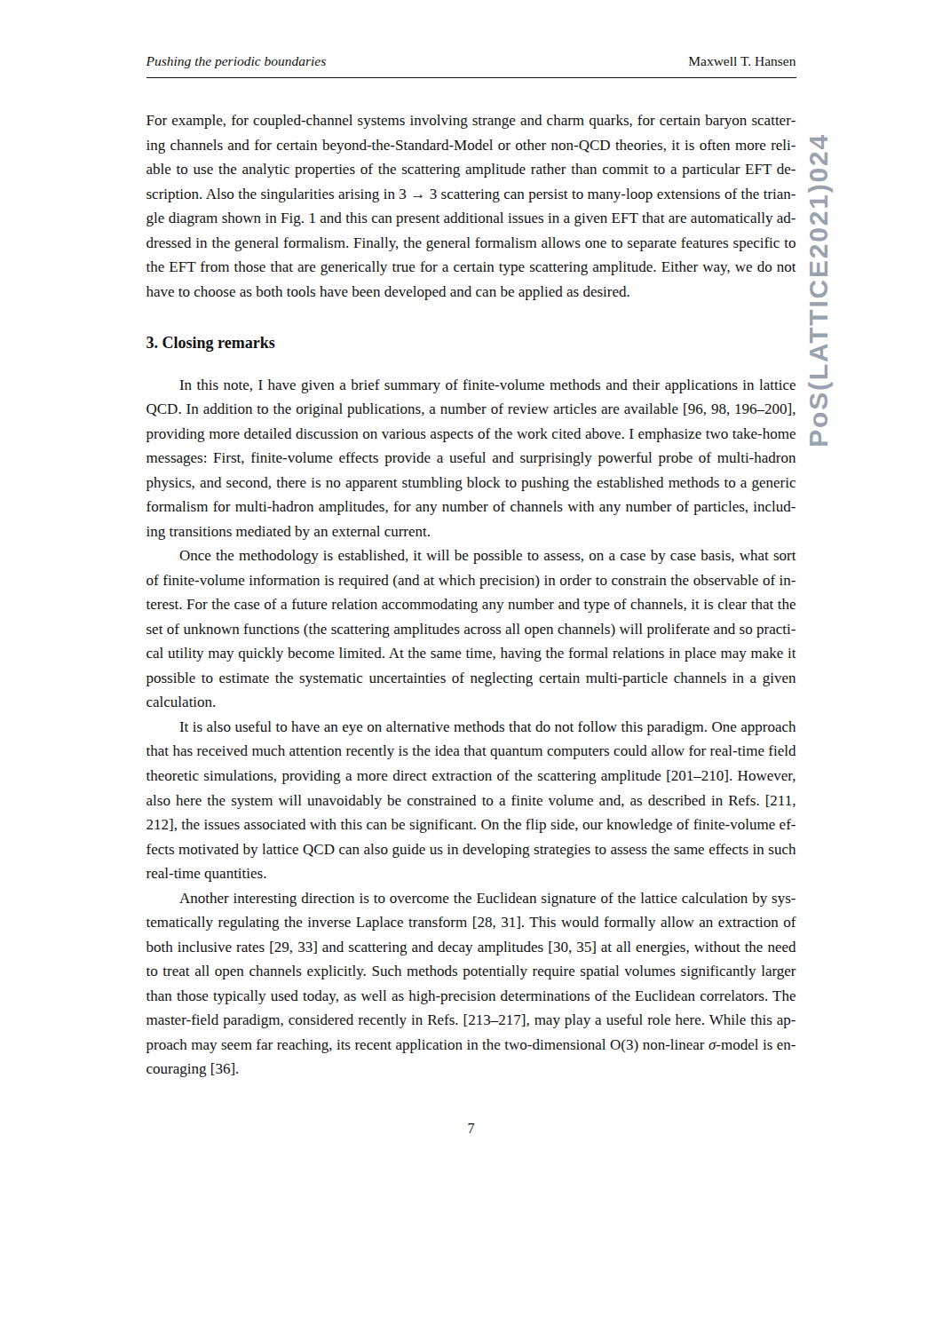PoS(LATTICE2021)024
Pushing the periodic boundaries
Maxwell T. Hansen
For example, for coupled-channel systems involving strange and charm quarks, for certain baryon scattering channels and for certain beyond-the-Standard-Model or other non-QCD theories, it is often more reliable to use the analytic properties of the scattering amplitude rather than commit to a particular EFT description. Also the singularities arising in 3 → 3 scattering can persist to many-loop extensions of the triangle diagram shown in Fig. 1 and this can present additional issues in a given EFT that are automatically addressed in the general formalism. Finally, the general formalism allows one to separate features specific to the EFT from those that are generically true for a certain type scattering amplitude. Either way, we do not have to choose as both tools have been developed and can be applied as desired.
3. Closing remarks
In this note, I have given a brief summary of finite-volume methods and their applications in lattice QCD. In addition to the original publications, a number of review articles are available [96, 98, 196–200], providing more detailed discussion on various aspects of the work cited above. I emphasize two take-home messages: First, finite-volume effects provide a useful and surprisingly powerful probe of multi-hadron physics, and second, there is no apparent stumbling block to pushing the established methods to a generic formalism for multi-hadron amplitudes, for any number of channels with any number of particles, including transitions mediated by an external current.
Once the methodology is established, it will be possible to assess, on a case by case basis, what sort of finite-volume information is required (and at which precision) in order to constrain the observable of interest. For the case of a future relation accommodating any number and type of channels, it is clear that the set of unknown functions (the scattering amplitudes across all open channels) will proliferate and so practical utility may quickly become limited. At the same time, having the formal relations in place may make it possible to estimate the systematic uncertainties of neglecting certain multi-particle channels in a given calculation.
It is also useful to have an eye on alternative methods that do not follow this paradigm. One approach that has received much attention recently is the idea that quantum computers could allow for real-time field theoretic simulations, providing a more direct extraction of the scattering amplitude [201–210]. However, also here the system will unavoidably be constrained to a finite volume and, as described in Refs. [211, 212], the issues associated with this can be significant. On the flip side, our knowledge of finite-volume effects motivated by lattice QCD can also guide us in developing strategies to assess the same effects in such real-time quantities.
Another interesting direction is to overcome the Euclidean signature of the lattice calculation by systematically regulating the inverse Laplace transform [28, 31]. This would formally allow an extraction of both inclusive rates [29, 33] and scattering and decay amplitudes [30, 35] at all energies, without the need to treat all open channels explicitly. Such methods potentially require spatial volumes significantly larger than those typically used today, as well as high-precision determinations of the Euclidean correlators. The master-field paradigm, considered recently in Refs. [213–217], may play a useful role here. While this approach may seem far reaching, its recent application in the two-dimensional O(3) non-linear σ-model is encouraging [36].
7